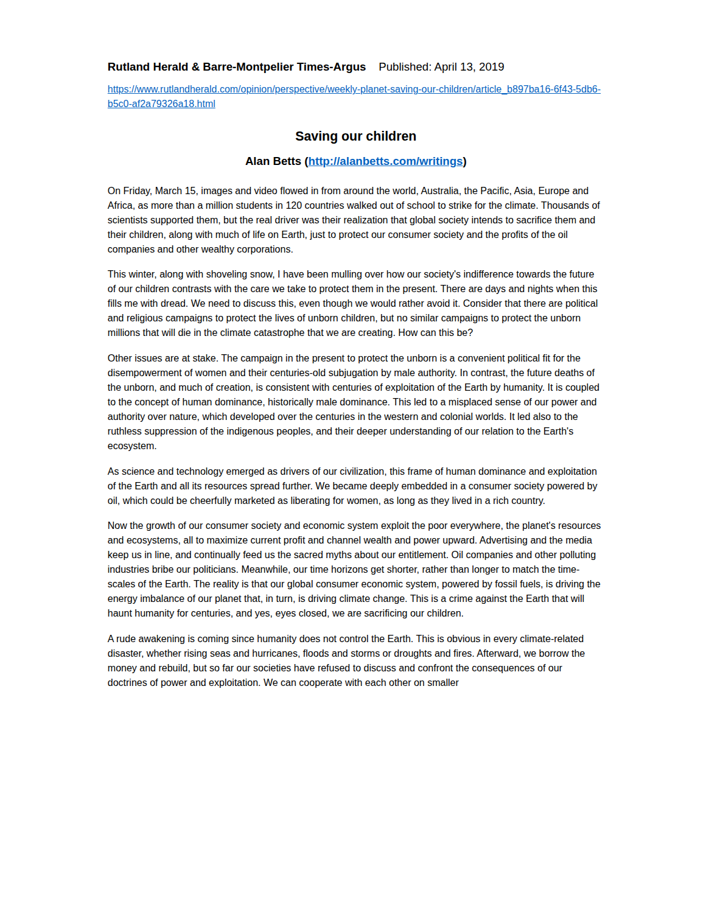Rutland Herald & Barre-Montpelier Times-Argus Published: April 13, 2019
https://www.rutlandherald.com/opinion/perspective/weekly-planet-saving-our-children/article_b897ba16-6f43-5db6-b5c0-af2a79326a18.html
Saving our children
Alan Betts (http://alanbetts.com/writings)
On Friday, March 15, images and video flowed in from around the world, Australia, the Pacific, Asia, Europe and Africa, as more than a million students in 120 countries walked out of school to strike for the climate. Thousands of scientists supported them, but the real driver was their realization that global society intends to sacrifice them and their children, along with much of life on Earth, just to protect our consumer society and the profits of the oil companies and other wealthy corporations.
This winter, along with shoveling snow, I have been mulling over how our society's indifference towards the future of our children contrasts with the care we take to protect them in the present. There are days and nights when this fills me with dread. We need to discuss this, even though we would rather avoid it. Consider that there are political and religious campaigns to protect the lives of unborn children, but no similar campaigns to protect the unborn millions that will die in the climate catastrophe that we are creating. How can this be?
Other issues are at stake. The campaign in the present to protect the unborn is a convenient political fit for the disempowerment of women and their centuries-old subjugation by male authority. In contrast, the future deaths of the unborn, and much of creation, is consistent with centuries of exploitation of the Earth by humanity. It is coupled to the concept of human dominance, historically male dominance. This led to a misplaced sense of our power and authority over nature, which developed over the centuries in the western and colonial worlds. It led also to the ruthless suppression of the indigenous peoples, and their deeper understanding of our relation to the Earth's ecosystem.
As science and technology emerged as drivers of our civilization, this frame of human dominance and exploitation of the Earth and all its resources spread further. We became deeply embedded in a consumer society powered by oil, which could be cheerfully marketed as liberating for women, as long as they lived in a rich country.
Now the growth of our consumer society and economic system exploit the poor everywhere, the planet's resources and ecosystems, all to maximize current profit and channel wealth and power upward. Advertising and the media keep us in line, and continually feed us the sacred myths about our entitlement. Oil companies and other polluting industries bribe our politicians. Meanwhile, our time horizons get shorter, rather than longer to match the time-scales of the Earth. The reality is that our global consumer economic system, powered by fossil fuels, is driving the energy imbalance of our planet that, in turn, is driving climate change. This is a crime against the Earth that will haunt humanity for centuries, and yes, eyes closed, we are sacrificing our children.
A rude awakening is coming since humanity does not control the Earth. This is obvious in every climate-related disaster, whether rising seas and hurricanes, floods and storms or droughts and fires. Afterward, we borrow the money and rebuild, but so far our societies have refused to discuss and confront the consequences of our doctrines of power and exploitation. We can cooperate with each other on smaller